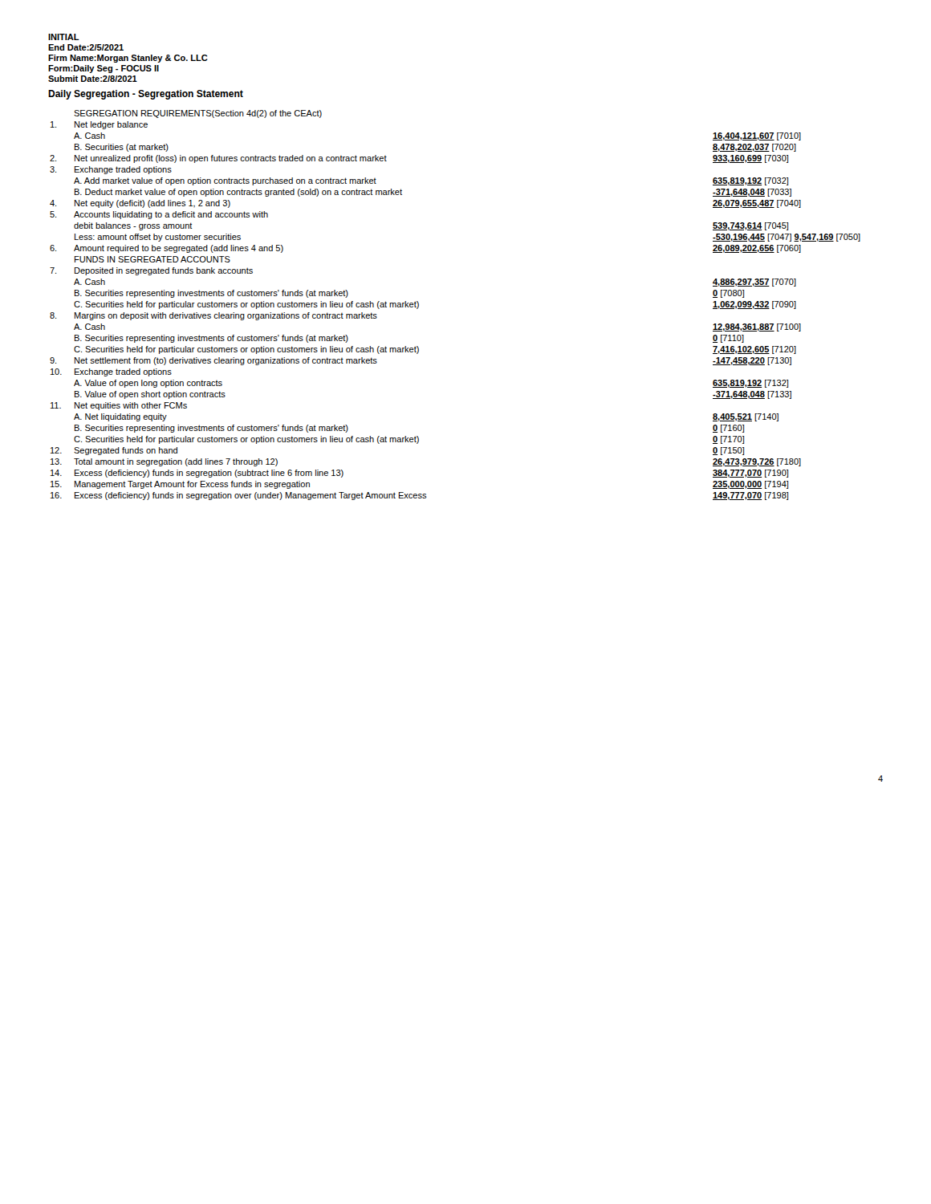INITIAL
End Date:2/5/2021
Firm Name:Morgan Stanley & Co. LLC
Form:Daily Seg - FOCUS II
Submit Date:2/8/2021
Daily Segregation - Segregation Statement
| | SEGREGATION REQUIREMENTS(Section 4d(2) of the CEAct) | |
| 1. | Net ledger balance | |
| | A. Cash | 16,404,121,607 [7010] |
| | B. Securities (at market) | 8,478,202,037 [7020] |
| 2. | Net unrealized profit (loss) in open futures contracts traded on a contract market | 933,160,699 [7030] |
| 3. | Exchange traded options | |
| | A. Add market value of open option contracts purchased on a contract market | 635,819,192 [7032] |
| | B. Deduct market value of open option contracts granted (sold) on a contract market | -371,648,048 [7033] |
| 4. | Net equity (deficit) (add lines 1, 2 and 3) | 26,079,655,487 [7040] |
| 5. | Accounts liquidating to a deficit and accounts with | |
| | debit balances - gross amount | 539,743,614 [7045] |
| | Less: amount offset by customer securities | -530,196,445 [7047] 9,547,169 [7050] |
| 6. | Amount required to be segregated (add lines 4 and 5) | 26,089,202,656 [7060] |
| | FUNDS IN SEGREGATED ACCOUNTS | |
| 7. | Deposited in segregated funds bank accounts | |
| | A. Cash | 4,886,297,357 [7070] |
| | B. Securities representing investments of customers' funds (at market) | 0 [7080] |
| | C. Securities held for particular customers or option customers in lieu of cash (at market) | 1,062,099,432 [7090] |
| 8. | Margins on deposit with derivatives clearing organizations of contract markets | |
| | A. Cash | 12,984,361,887 [7100] |
| | B. Securities representing investments of customers' funds (at market) | 0 [7110] |
| | C. Securities held for particular customers or option customers in lieu of cash (at market) | 7,416,102,605 [7120] |
| 9. | Net settlement from (to) derivatives clearing organizations of contract markets | -147,458,220 [7130] |
| 10. | Exchange traded options | |
| | A. Value of open long option contracts | 635,819,192 [7132] |
| | B. Value of open short option contracts | -371,648,048 [7133] |
| 11. | Net equities with other FCMs | |
| | A. Net liquidating equity | 8,405,521 [7140] |
| | B. Securities representing investments of customers' funds (at market) | 0 [7160] |
| | C. Securities held for particular customers or option customers in lieu of cash (at market) | 0 [7170] |
| 12. | Segregated funds on hand | 0 [7150] |
| 13. | Total amount in segregation (add lines 7 through 12) | 26,473,979,726 [7180] |
| 14. | Excess (deficiency) funds in segregation (subtract line 6 from line 13) | 384,777,070 [7190] |
| 15. | Management Target Amount for Excess funds in segregation | 235,000,000 [7194] |
| 16. | Excess (deficiency) funds in segregation over (under) Management Target Amount Excess | 149,777,070 [7198] |
4